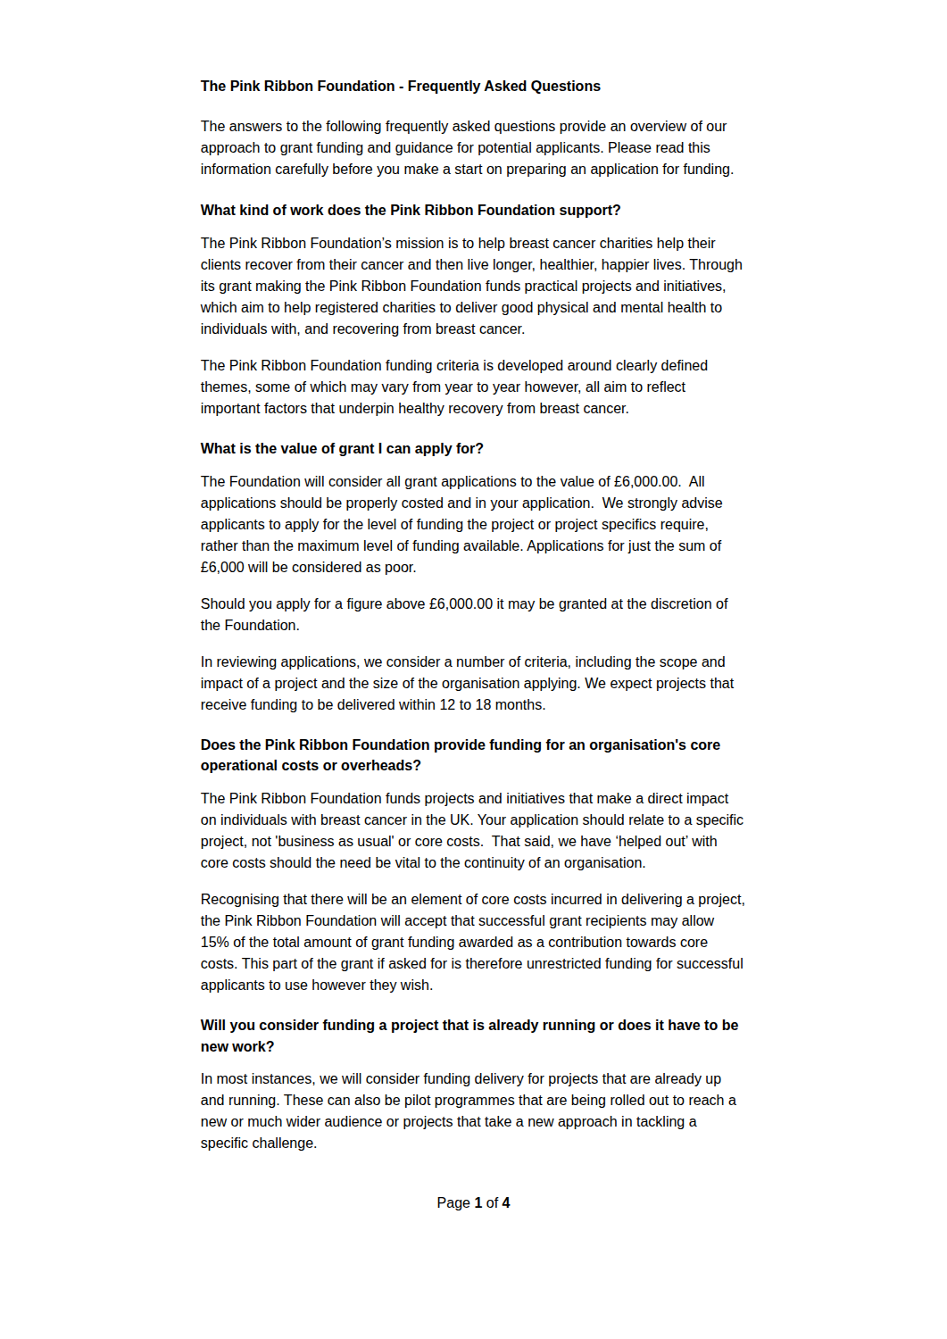The Pink Ribbon Foundation - Frequently Asked Questions
The answers to the following frequently asked questions provide an overview of our approach to grant funding and guidance for potential applicants. Please read this information carefully before you make a start on preparing an application for funding.
What kind of work does the Pink Ribbon Foundation support?
The Pink Ribbon Foundation’s mission is to help breast cancer charities help their clients recover from their cancer and then live longer, healthier, happier lives. Through its grant making the Pink Ribbon Foundation funds practical projects and initiatives, which aim to help registered charities to deliver good physical and mental health to individuals with, and recovering from breast cancer.
The Pink Ribbon Foundation funding criteria is developed around clearly defined themes, some of which may vary from year to year however, all aim to reflect important factors that underpin healthy recovery from breast cancer.
What is the value of grant I can apply for?
The Foundation will consider all grant applications to the value of £6,000.00. All applications should be properly costed and in your application. We strongly advise applicants to apply for the level of funding the project or project specifics require, rather than the maximum level of funding available. Applications for just the sum of £6,000 will be considered as poor.
Should you apply for a figure above £6,000.00 it may be granted at the discretion of the Foundation.
In reviewing applications, we consider a number of criteria, including the scope and impact of a project and the size of the organisation applying. We expect projects that receive funding to be delivered within 12 to 18 months.
Does the Pink Ribbon Foundation provide funding for an organisation's core operational costs or overheads?
The Pink Ribbon Foundation funds projects and initiatives that make a direct impact on individuals with breast cancer in the UK. Your application should relate to a specific project, not 'business as usual' or core costs. That said, we have ‘helped out’ with core costs should the need be vital to the continuity of an organisation.
Recognising that there will be an element of core costs incurred in delivering a project, the Pink Ribbon Foundation will accept that successful grant recipients may allow 15% of the total amount of grant funding awarded as a contribution towards core costs. This part of the grant if asked for is therefore unrestricted funding for successful applicants to use however they wish.
Will you consider funding a project that is already running or does it have to be new work?
In most instances, we will consider funding delivery for projects that are already up and running. These can also be pilot programmes that are being rolled out to reach a new or much wider audience or projects that take a new approach in tackling a specific challenge.
Page 1 of 4